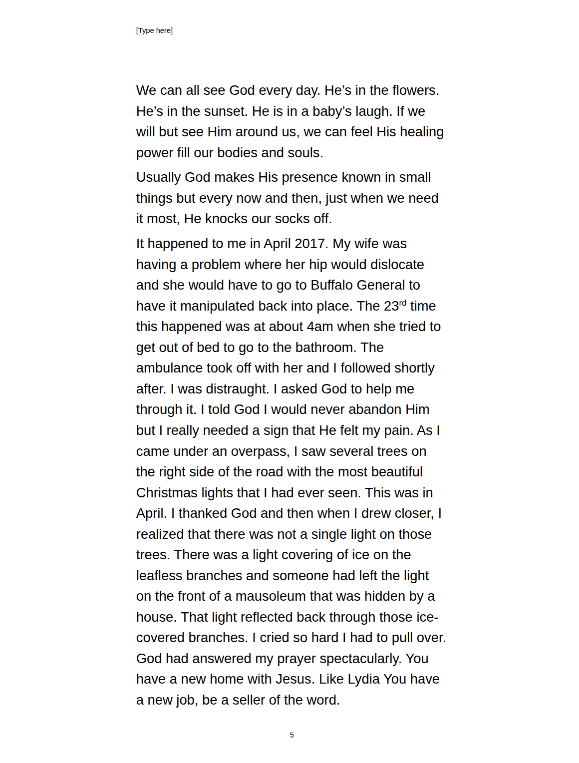[Type here]
We can all see God every day. He’s in the flowers. He’s in the sunset. He is in a baby’s laugh. If we will but see Him around us, we can feel His healing power fill our bodies and souls.
Usually God makes His presence known in small things but every now and then, just when we need it most, He knocks our socks off.
It happened to me in April 2017. My wife was having a problem where her hip would dislocate and she would have to go to Buffalo General to have it manipulated back into place. The 23rd time this happened was at about 4am when she tried to get out of bed to go to the bathroom. The ambulance took off with her and I followed shortly after. I was distraught. I asked God to help me through it. I told God I would never abandon Him but I really needed a sign that He felt my pain. As I came under an overpass, I saw several trees on the right side of the road with the most beautiful Christmas lights that I had ever seen. This was in April. I thanked God and then when I drew closer, I realized that there was not a single light on those trees. There was a light covering of ice on the leafless branches and someone had left the light on the front of a mausoleum that was hidden by a house. That light reflected back through those ice-covered branches. I cried so hard I had to pull over. God had answered my prayer spectacularly. You have a new home with Jesus. Like Lydia You have a new job, be a seller of the word.
5